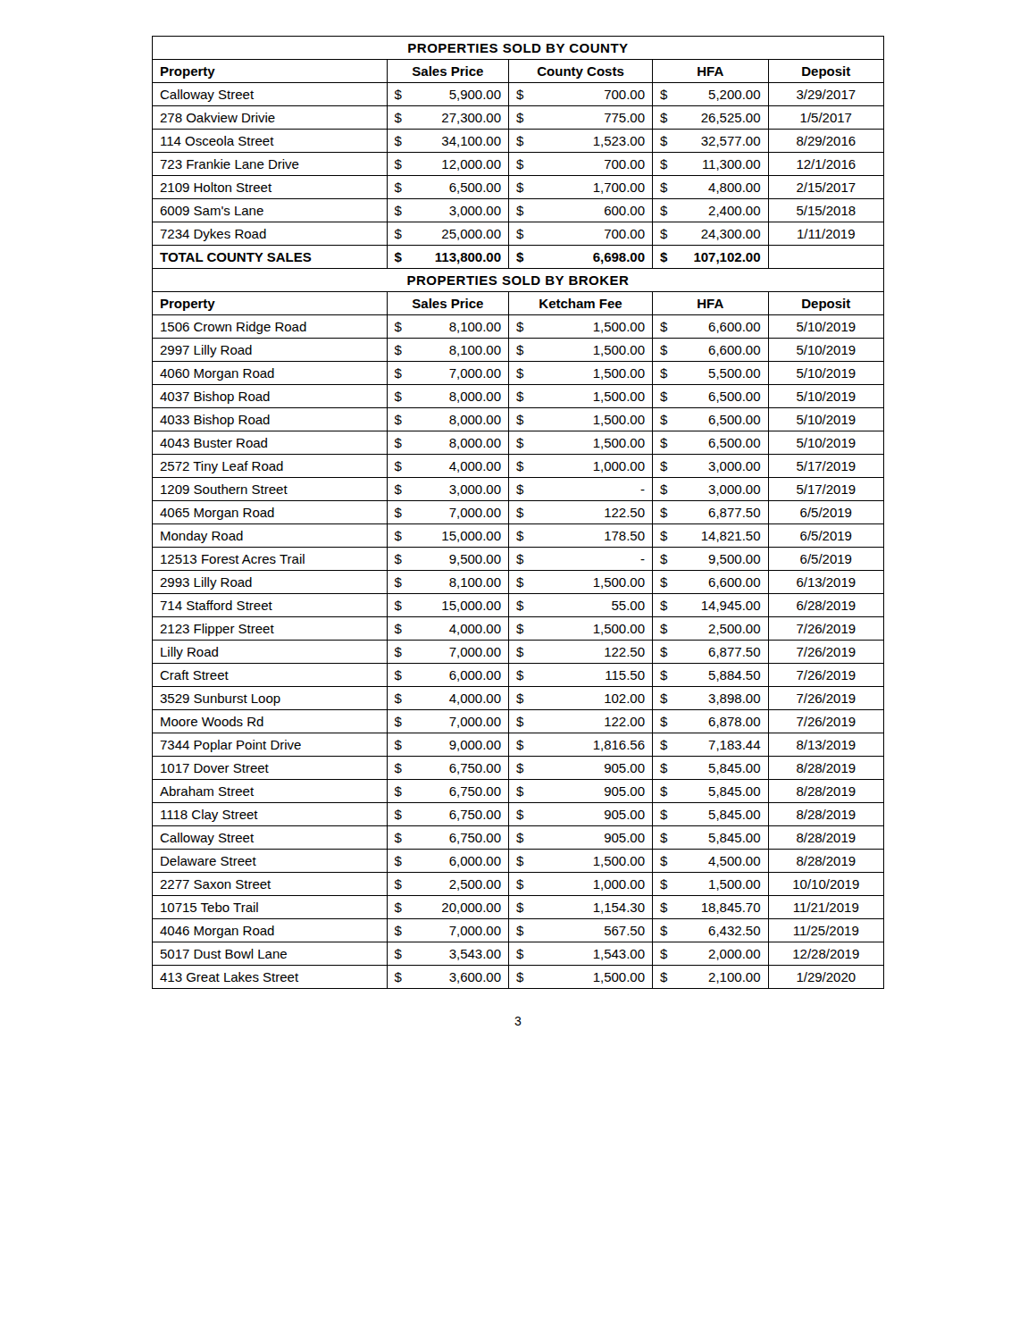| PROPERTIES SOLD BY COUNTY |
| Property | Sales Price | County Costs | HFA | Deposit |
| Calloway Street | $ 5,900.00 | $ 700.00 | $ 5,200.00 | 3/29/2017 |
| 278 Oakview Drivie | $ 27,300.00 | $ 775.00 | $ 26,525.00 | 1/5/2017 |
| 114 Osceola Street | $ 34,100.00 | $ 1,523.00 | $ 32,577.00 | 8/29/2016 |
| 723 Frankie Lane Drive | $ 12,000.00 | $ 700.00 | $ 11,300.00 | 12/1/2016 |
| 2109 Holton Street | $ 6,500.00 | $ 1,700.00 | $ 4,800.00 | 2/15/2017 |
| 6009 Sam's Lane | $ 3,000.00 | $ 600.00 | $ 2,400.00 | 5/15/2018 |
| 7234 Dykes Road | $ 25,000.00 | $ 700.00 | $ 24,300.00 | 1/11/2019 |
| TOTAL COUNTY SALES | $ 113,800.00 | $ 6,698.00 | $ 107,102.00 | |
| PROPERTIES SOLD BY BROKER |
| Property | Sales Price | Ketcham Fee | HFA | Deposit |
| 1506 Crown Ridge Road | $ 8,100.00 | $ 1,500.00 | $ 6,600.00 | 5/10/2019 |
| 2997 Lilly Road | $ 8,100.00 | $ 1,500.00 | $ 6,600.00 | 5/10/2019 |
| 4060 Morgan Road | $ 7,000.00 | $ 1,500.00 | $ 5,500.00 | 5/10/2019 |
| 4037 Bishop Road | $ 8,000.00 | $ 1,500.00 | $ 6,500.00 | 5/10/2019 |
| 4033 Bishop Road | $ 8,000.00 | $ 1,500.00 | $ 6,500.00 | 5/10/2019 |
| 4043 Buster Road | $ 8,000.00 | $ 1,500.00 | $ 6,500.00 | 5/10/2019 |
| 2572 Tiny Leaf Road | $ 4,000.00 | $ 1,000.00 | $ 3,000.00 | 5/17/2019 |
| 1209 Southern Street | $ 3,000.00 | $ - | $ 3,000.00 | 5/17/2019 |
| 4065 Morgan Road | $ 7,000.00 | $ 122.50 | $ 6,877.50 | 6/5/2019 |
| Monday Road | $ 15,000.00 | $ 178.50 | $ 14,821.50 | 6/5/2019 |
| 12513 Forest Acres Trail | $ 9,500.00 | $ - | $ 9,500.00 | 6/5/2019 |
| 2993 Lilly Road | $ 8,100.00 | $ 1,500.00 | $ 6,600.00 | 6/13/2019 |
| 714 Stafford Street | $ 15,000.00 | $ 55.00 | $ 14,945.00 | 6/28/2019 |
| 2123 Flipper Street | $ 4,000.00 | $ 1,500.00 | $ 2,500.00 | 7/26/2019 |
| Lilly Road | $ 7,000.00 | $ 122.50 | $ 6,877.50 | 7/26/2019 |
| Craft Street | $ 6,000.00 | $ 115.50 | $ 5,884.50 | 7/26/2019 |
| 3529 Sunburst Loop | $ 4,000.00 | $ 102.00 | $ 3,898.00 | 7/26/2019 |
| Moore Woods Rd | $ 7,000.00 | $ 122.00 | $ 6,878.00 | 7/26/2019 |
| 7344 Poplar Point Drive | $ 9,000.00 | $ 1,816.56 | $ 7,183.44 | 8/13/2019 |
| 1017 Dover Street | $ 6,750.00 | $ 905.00 | $ 5,845.00 | 8/28/2019 |
| Abraham Street | $ 6,750.00 | $ 905.00 | $ 5,845.00 | 8/28/2019 |
| 1118 Clay Street | $ 6,750.00 | $ 905.00 | $ 5,845.00 | 8/28/2019 |
| Calloway Street | $ 6,750.00 | $ 905.00 | $ 5,845.00 | 8/28/2019 |
| Delaware Street | $ 6,000.00 | $ 1,500.00 | $ 4,500.00 | 8/28/2019 |
| 2277 Saxon Street | $ 2,500.00 | $ 1,000.00 | $ 1,500.00 | 10/10/2019 |
| 10715 Tebo Trail | $ 20,000.00 | $ 1,154.30 | $ 18,845.70 | 11/21/2019 |
| 4046 Morgan Road | $ 7,000.00 | $ 567.50 | $ 6,432.50 | 11/25/2019 |
| 5017 Dust Bowl Lane | $ 3,543.00 | $ 1,543.00 | $ 2,000.00 | 12/28/2019 |
| 413 Great Lakes Street | $ 3,600.00 | $ 1,500.00 | $ 2,100.00 | 1/29/2020 |
3